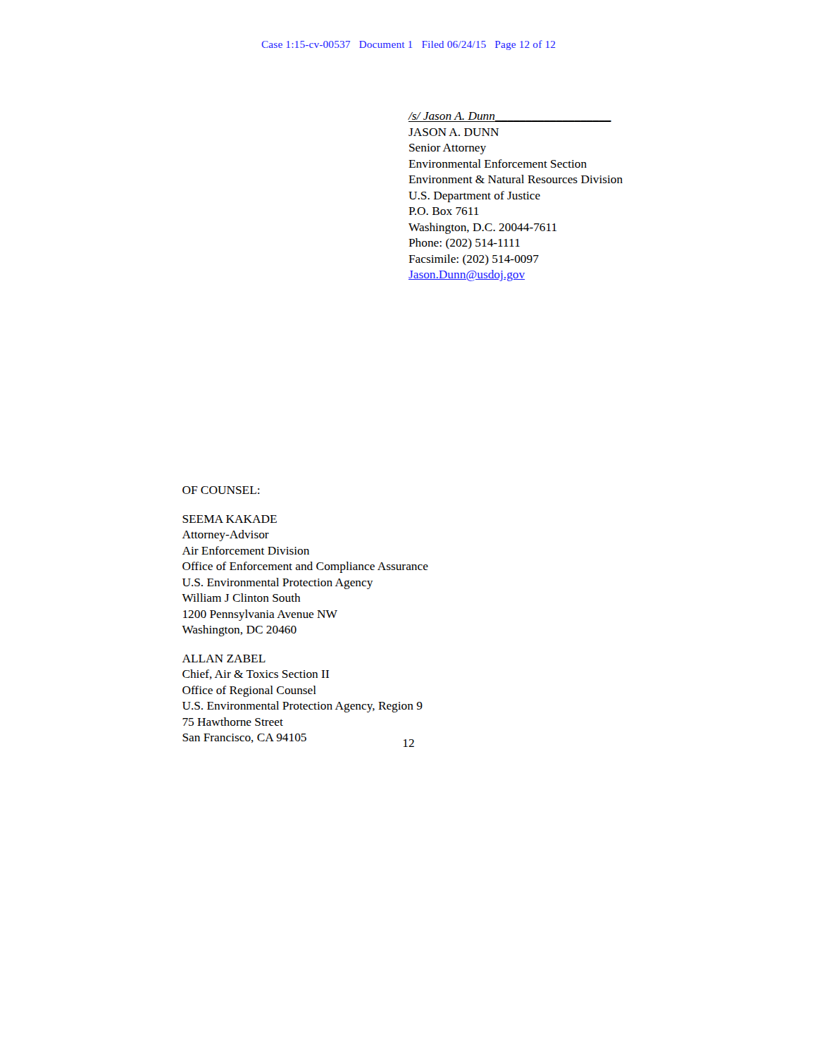Case 1:15-cv-00537 Document 1 Filed 06/24/15 Page 12 of 12
/s/ Jason A. Dunn___________________
JASON A. DUNN
Senior Attorney
Environmental Enforcement Section
Environment & Natural Resources Division
U.S. Department of Justice
P.O. Box 7611
Washington, D.C. 20044-7611
Phone: (202) 514-1111
Facsimile: (202) 514-0097
Jason.Dunn@usdoj.gov
OF COUNSEL:
SEEMA KAKADE
Attorney-Advisor
Air Enforcement Division
Office of Enforcement and Compliance Assurance
U.S. Environmental Protection Agency
William J Clinton South
1200 Pennsylvania Avenue NW
Washington, DC 20460
ALLAN ZABEL
Chief, Air & Toxics Section II
Office of Regional Counsel
U.S. Environmental Protection Agency, Region 9
75 Hawthorne Street
San Francisco, CA 94105
12